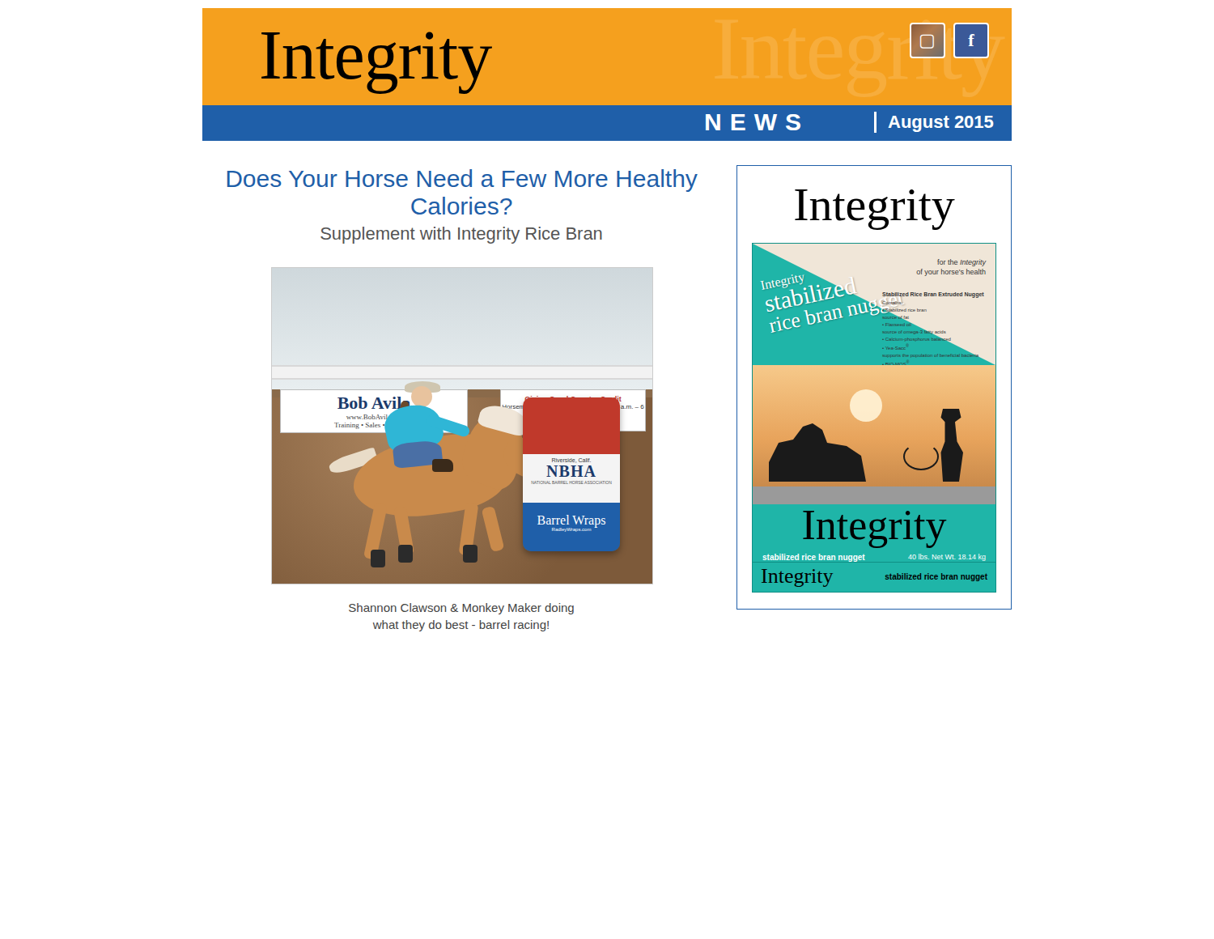Integrity
Integrity
▢ f
NEWS August 2015
Does Your Horse Need a Few More Healthy Calories?
Supplement with Integrity Rice Bran
Bob Avila www.BobAvila.net Training • Sales • Breeding
Giving Good Country Credit Horsemanship • Livestock • Equipment 7 a.m. – 6 p.m. Thompson
Riverside, Calif. NBHA NATIONAL BARREL HORSE ASSOCIATION
Barrel Wraps RadleyWraps.com
Shannon Clawson & Monkey Maker doing
what they do best - barrel racing!
Integrity
Integrity stabilized rice bran nugget
for the Integrity
of your horse's health
Stabilized Rice Bran Extruded Nugget
Contains:
• Stabilized rice bran
source of fat
• Flaxseed oil
source of omega-3 fatty acids
• Calcium-phosphorus balanced
• Yea-Sacc®
supports the population of beneficial bacteria
• BIO-MOS®
the first natural solution to intestinal health issues
• INTEGRAL®
a natural solution to help animals achieve their true potential
Integrity
stabilized rice bran nugget
40 lbs. Net Wt. 18.14 kg
Integrity stabilized rice bran nugget